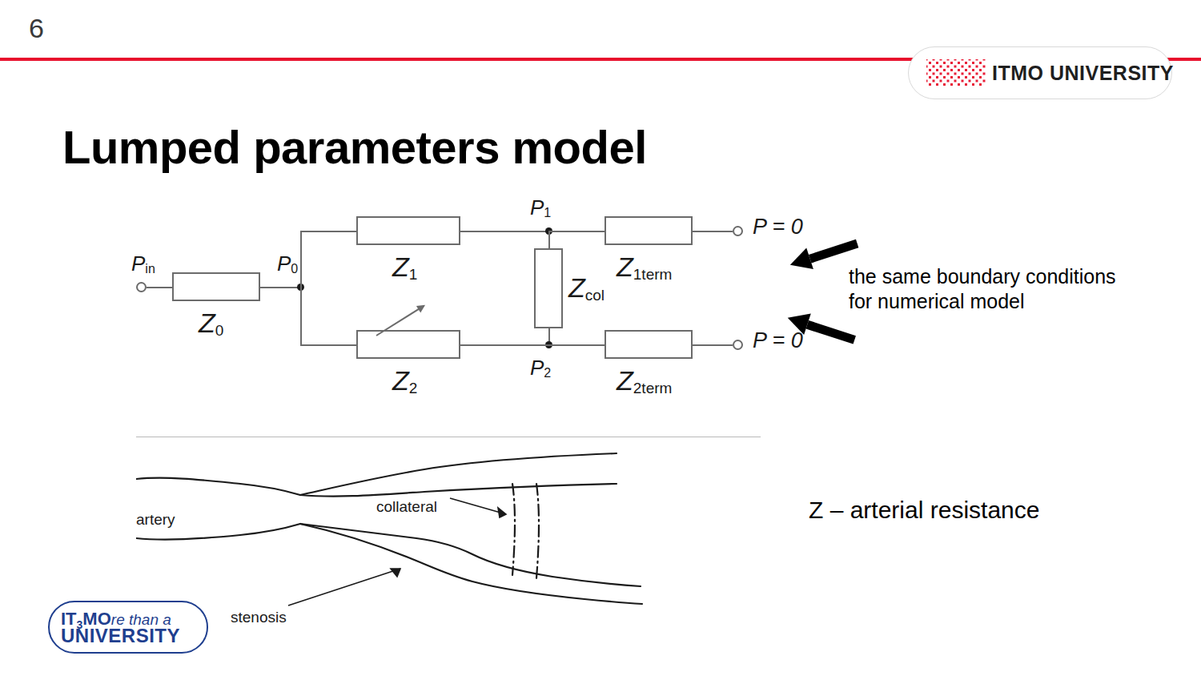6
ITMO UNIVERSITY
Lumped parameters model
Pin
Z0
P0
Z1
P1
Zcol
P2
Z1term
P = 0
Z2
Z2term
P = 0
the same boundary conditions
for numerical model
artery
collateral
stenosis
Z – arterial resistance
IT3 MOre than a
UNIVERSITY